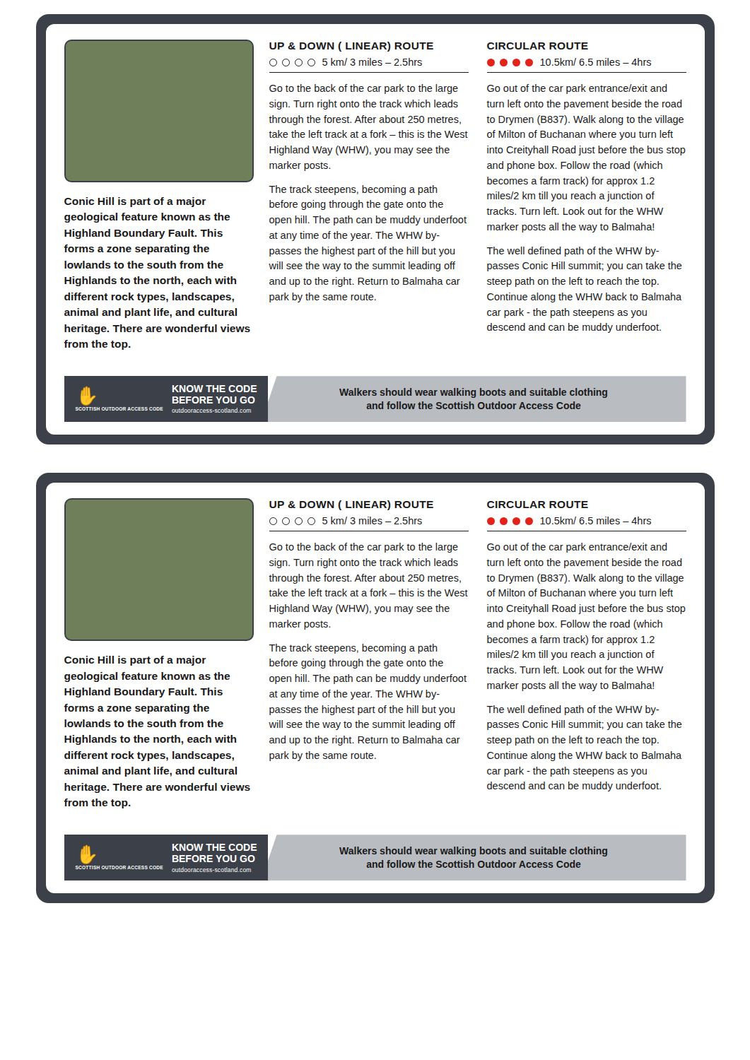Conic Hill is part of a major geological feature known as the Highland Boundary Fault. This forms a zone separating the lowlands to the south from the Highlands to the north, each with different rock types, landscapes, animal and plant life, and cultural heritage. There are wonderful views from the top.
Up & Down ( Linear) Route
5 km/ 3 miles – 2.5hrs
Go to the back of the car park to the large sign. Turn right onto the track which leads through the forest. After about 250 metres, take the left track at a fork – this is the West Highland Way (WHW), you may see the marker posts.
The track steepens, becoming a path before going through the gate onto the open hill. The path can be muddy underfoot at any time of the year. The WHW by-passes the highest part of the hill but you will see the way to the summit leading off and up to the right. Return to Balmaha car park by the same route.
Circular Route
10.5km/ 6.5 miles – 4hrs
Go out of the car park entrance/exit and turn left onto the pavement beside the road to Drymen (B837). Walk along to the village of Milton of Buchanan where you turn left into Creityhall Road just before the bus stop and phone box. Follow the road (which becomes a farm track) for approx 1.2 miles/2 km till you reach a junction of tracks. Turn left. Look out for the WHW marker posts all the way to Balmaha!
The well defined path of the WHW by-passes Conic Hill summit; you can take the steep path on the left to reach the top. Continue along the WHW back to Balmaha car park - the path steepens as you descend and can be muddy underfoot.
✋Scottish Outdoor Access Code
Know the Code
Before You Gooutdooraccess-scotland.com
Walkers should wear walking boots and suitable clothing
and follow the Scottish Outdoor Access Code
Conic Hill is part of a major geological feature known as the Highland Boundary Fault. This forms a zone separating the lowlands to the south from the Highlands to the north, each with different rock types, landscapes, animal and plant life, and cultural heritage. There are wonderful views from the top.
Up & Down ( Linear) Route
5 km/ 3 miles – 2.5hrs
Go to the back of the car park to the large sign. Turn right onto the track which leads through the forest. After about 250 metres, take the left track at a fork – this is the West Highland Way (WHW), you may see the marker posts.
The track steepens, becoming a path before going through the gate onto the open hill. The path can be muddy underfoot at any time of the year. The WHW by-passes the highest part of the hill but you will see the way to the summit leading off and up to the right. Return to Balmaha car park by the same route.
Circular Route
10.5km/ 6.5 miles – 4hrs
Go out of the car park entrance/exit and turn left onto the pavement beside the road to Drymen (B837). Walk along to the village of Milton of Buchanan where you turn left into Creityhall Road just before the bus stop and phone box. Follow the road (which becomes a farm track) for approx 1.2 miles/2 km till you reach a junction of tracks. Turn left. Look out for the WHW marker posts all the way to Balmaha!
The well defined path of the WHW by-passes Conic Hill summit; you can take the steep path on the left to reach the top. Continue along the WHW back to Balmaha car park - the path steepens as you descend and can be muddy underfoot.
✋Scottish Outdoor Access Code
Know the Code
Before You Gooutdooraccess-scotland.com
Walkers should wear walking boots and suitable clothing
and follow the Scottish Outdoor Access Code